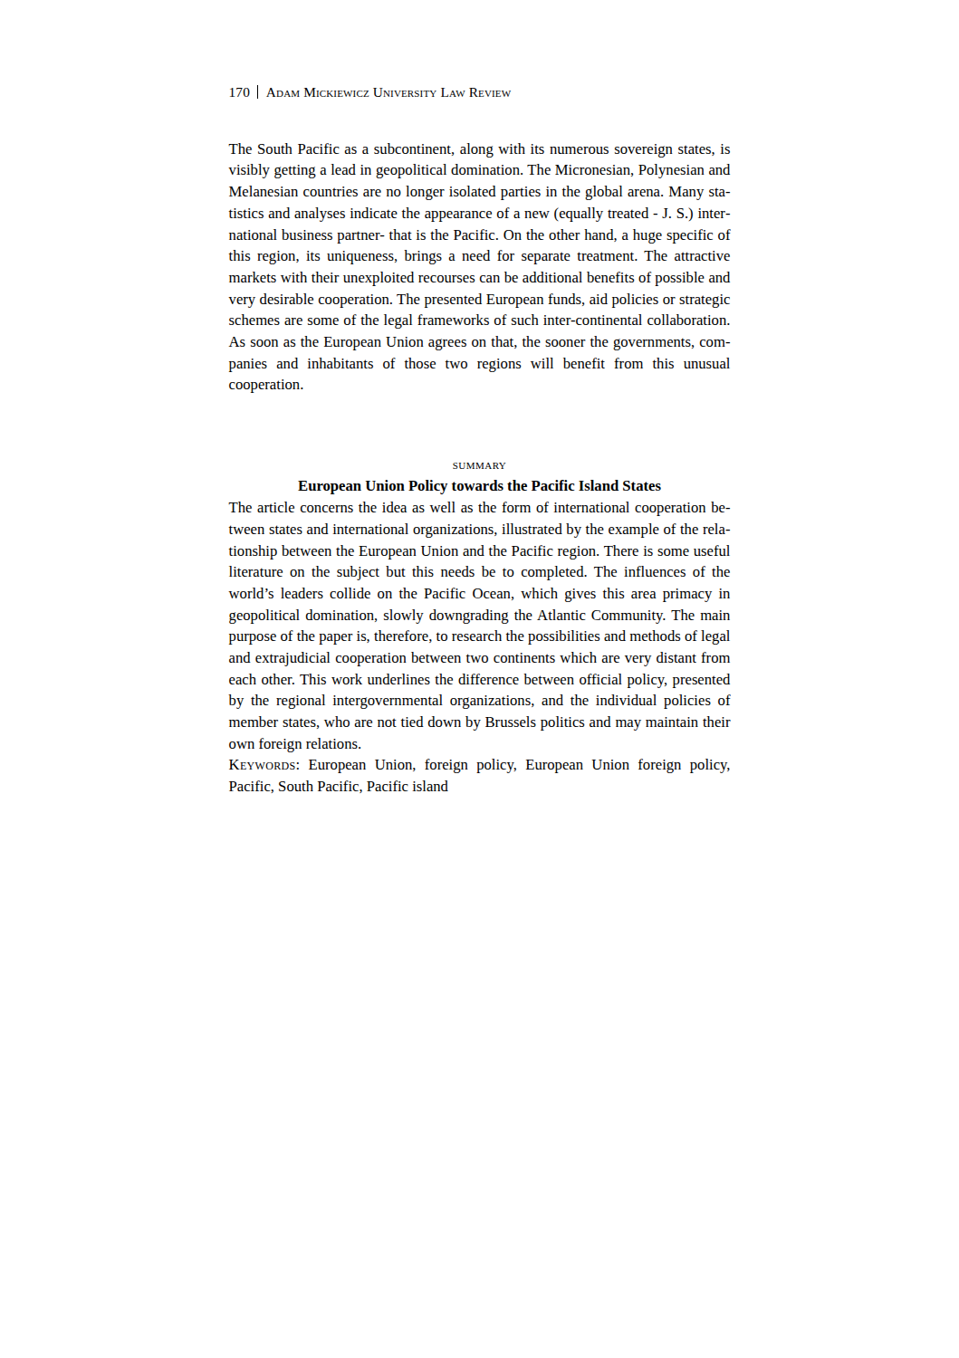170 Adam Mickiewicz University Law Review
The South Pacific as a subcontinent, along with its numerous sovereign states, is visibly getting a lead in geopolitical domination. The Micronesian, Polynesian and Melanesian countries are no longer isolated parties in the global arena. Many statistics and analyses indicate the appearance of a new (equally treated - J. S.) international business partner- that is the Pacific. On the other hand, a huge specific of this region, its uniqueness, brings a need for separate treatment. The attractive markets with their unexploited recourses can be additional benefits of possible and very desirable cooperation. The presented European funds, aid policies or strategic schemes are some of the legal frameworks of such inter-continental collaboration. As soon as the European Union agrees on that, the sooner the governments, companies and inhabitants of those two regions will benefit from this unusual cooperation.
summary
European Union Policy towards the Pacific Island States
The article concerns the idea as well as the form of international cooperation between states and international organizations, illustrated by the example of the relationship between the European Union and the Pacific region. There is some useful literature on the subject but this needs be to completed. The influences of the world’s leaders collide on the Pacific Ocean, which gives this area primacy in geopolitical domination, slowly downgrading the Atlantic Community. The main purpose of the paper is, therefore, to research the possibilities and methods of legal and extrajudicial cooperation between two continents which are very distant from each other. This work underlines the difference between official policy, presented by the regional intergovernmental organizations, and the individual policies of member states, who are not tied down by Brussels politics and may maintain their own foreign relations.
Keywords: European Union, foreign policy, European Union foreign policy, Pacific, South Pacific, Pacific island